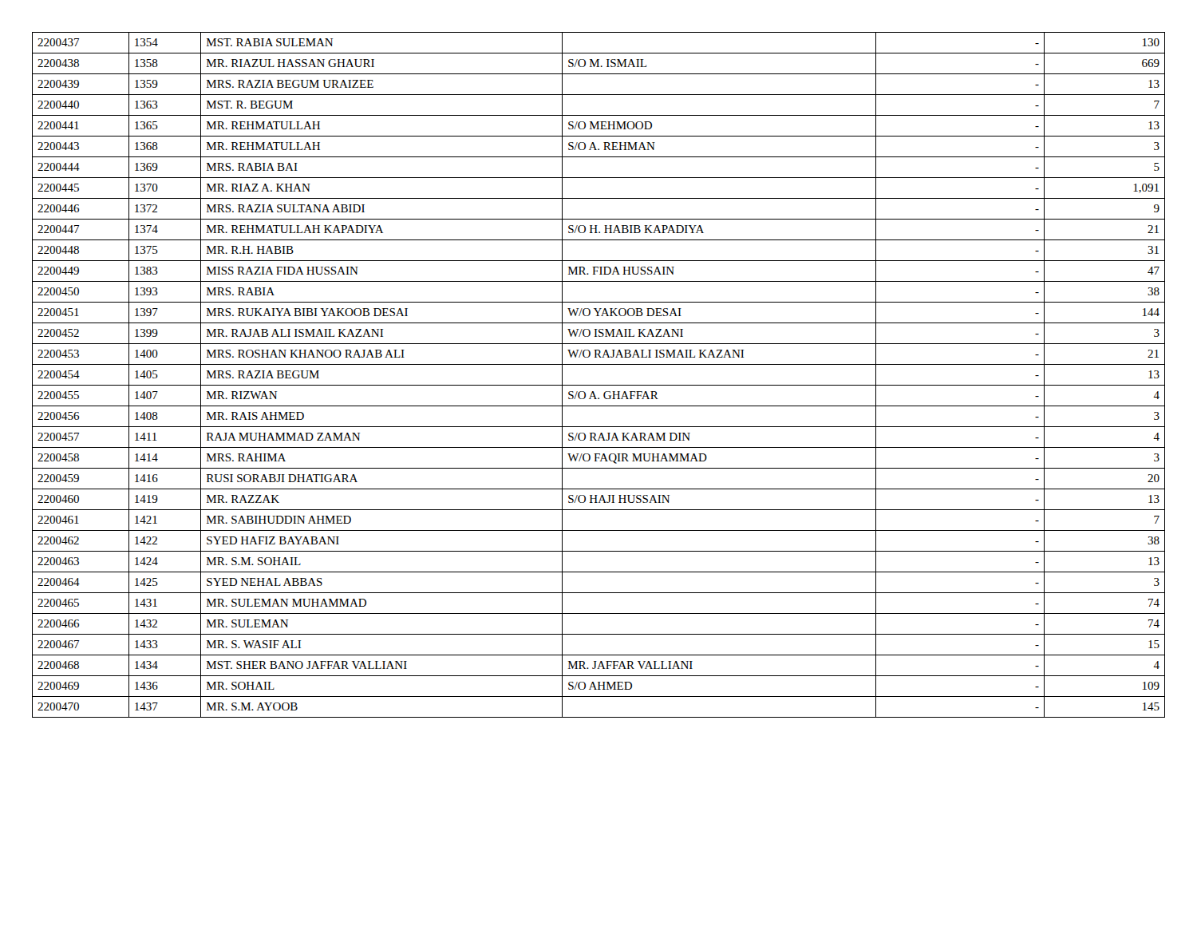| 2200437 | 1354 | MST. RABIA SULEMAN | | - | 130 |
| 2200438 | 1358 | MR. RIAZUL HASSAN GHAURI | S/O M. ISMAIL | - | 669 |
| 2200439 | 1359 | MRS. RAZIA BEGUM URAIZEE | | - | 13 |
| 2200440 | 1363 | MST. R. BEGUM | | - | 7 |
| 2200441 | 1365 | MR. REHMATULLAH | S/O MEHMOOD | - | 13 |
| 2200443 | 1368 | MR. REHMATULLAH | S/O A. REHMAN | - | 3 |
| 2200444 | 1369 | MRS. RABIA BAI | | - | 5 |
| 2200445 | 1370 | MR. RIAZ A. KHAN | | - | 1,091 |
| 2200446 | 1372 | MRS. RAZIA SULTANA ABIDI | | - | 9 |
| 2200447 | 1374 | MR. REHMATULLAH KAPADIYA | S/O H. HABIB KAPADIYA | - | 21 |
| 2200448 | 1375 | MR. R.H. HABIB | | - | 31 |
| 2200449 | 1383 | MISS RAZIA FIDA HUSSAIN | MR. FIDA HUSSAIN | - | 47 |
| 2200450 | 1393 | MRS. RABIA | | - | 38 |
| 2200451 | 1397 | MRS. RUKAIYA BIBI YAKOOB DESAI | W/O YAKOOB DESAI | - | 144 |
| 2200452 | 1399 | MR. RAJAB ALI ISMAIL KAZANI | W/O ISMAIL KAZANI | - | 3 |
| 2200453 | 1400 | MRS. ROSHAN KHANOO RAJAB ALI | W/O RAJABALI ISMAIL KAZANI | - | 21 |
| 2200454 | 1405 | MRS. RAZIA BEGUM | | - | 13 |
| 2200455 | 1407 | MR. RIZWAN | S/O A. GHAFFAR | - | 4 |
| 2200456 | 1408 | MR. RAIS AHMED | | - | 3 |
| 2200457 | 1411 | RAJA MUHAMMAD ZAMAN | S/O RAJA KARAM DIN | - | 4 |
| 2200458 | 1414 | MRS. RAHIMA | W/O FAQIR MUHAMMAD | - | 3 |
| 2200459 | 1416 | RUSI SORABJI DHATIGARA | | - | 20 |
| 2200460 | 1419 | MR. RAZZAK | S/O HAJI HUSSAIN | - | 13 |
| 2200461 | 1421 | MR. SABIHUDDIN AHMED | | - | 7 |
| 2200462 | 1422 | SYED HAFIZ BAYABANI | | - | 38 |
| 2200463 | 1424 | MR. S.M. SOHAIL | | - | 13 |
| 2200464 | 1425 | SYED NEHAL ABBAS | | - | 3 |
| 2200465 | 1431 | MR. SULEMAN MUHAMMAD | | - | 74 |
| 2200466 | 1432 | MR. SULEMAN | | - | 74 |
| 2200467 | 1433 | MR. S. WASIF ALI | | - | 15 |
| 2200468 | 1434 | MST. SHER BANO JAFFAR VALLIANI | MR. JAFFAR VALLIANI | - | 4 |
| 2200469 | 1436 | MR. SOHAIL | S/O AHMED | - | 109 |
| 2200470 | 1437 | MR. S.M. AYOOB | | - | 145 |